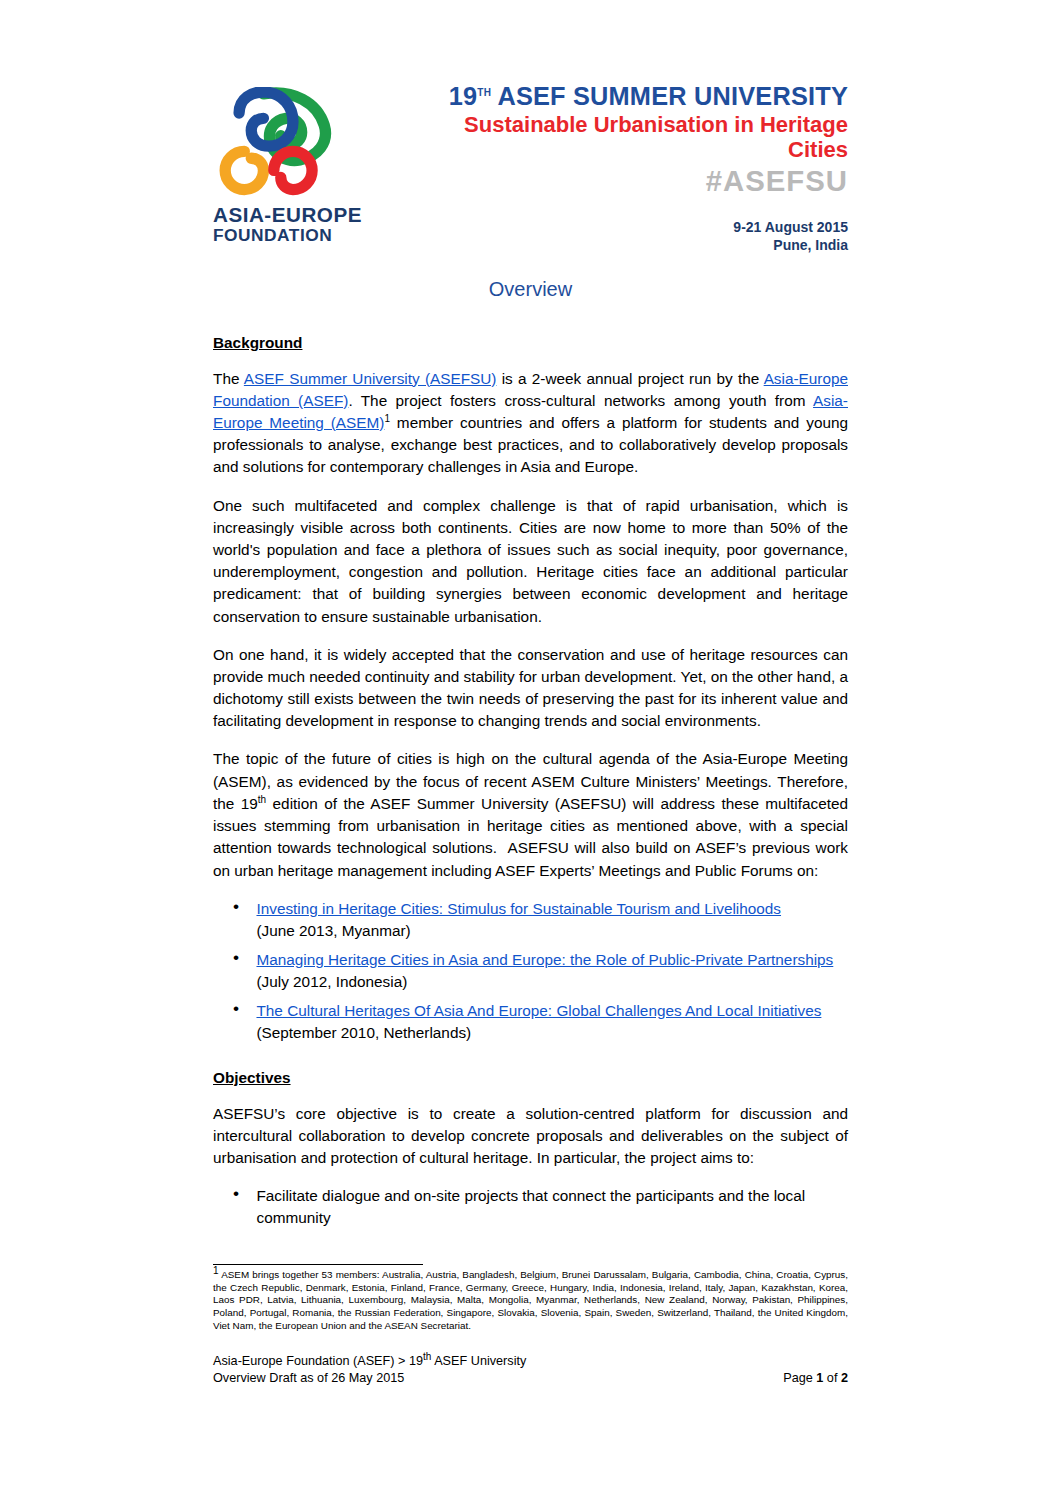ASIA-EUROPE
FOUNDATION
19TH ASEF SUMMER UNIVERSITY
Sustainable Urbanisation in Heritage Cities
#ASEFSU
9-21 August 2015
Pune, India
Overview
Background
The ASEF Summer University (ASEFSU) is a 2-week annual project run by the Asia-Europe Foundation (ASEF). The project fosters cross-cultural networks among youth from Asia-Europe Meeting (ASEM)1 member countries and offers a platform for students and young professionals to analyse, exchange best practices, and to collaboratively develop proposals and solutions for contemporary challenges in Asia and Europe.
One such multifaceted and complex challenge is that of rapid urbanisation, which is increasingly visible across both continents. Cities are now home to more than 50% of the world's population and face a plethora of issues such as social inequity, poor governance, underemployment, congestion and pollution. Heritage cities face an additional particular predicament: that of building synergies between economic development and heritage conservation to ensure sustainable urbanisation.
On one hand, it is widely accepted that the conservation and use of heritage resources can provide much needed continuity and stability for urban development. Yet, on the other hand, a dichotomy still exists between the twin needs of preserving the past for its inherent value and facilitating development in response to changing trends and social environments.
The topic of the future of cities is high on the cultural agenda of the Asia-Europe Meeting (ASEM), as evidenced by the focus of recent ASEM Culture Ministers’ Meetings. Therefore, the 19th edition of the ASEF Summer University (ASEFSU) will address these multifaceted issues stemming from urbanisation in heritage cities as mentioned above, with a special attention towards technological solutions. ASEFSU will also build on ASEF’s previous work on urban heritage management including ASEF Experts’ Meetings and Public Forums on:
Investing in Heritage Cities: Stimulus for Sustainable Tourism and Livelihoods(June 2013, Myanmar)
Managing Heritage Cities in Asia and Europe: the Role of Public-Private Partnerships(July 2012, Indonesia)
The Cultural Heritages Of Asia And Europe: Global Challenges And Local Initiatives(September 2010, Netherlands)
Objectives
ASEFSU’s core objective is to create a solution-centred platform for discussion and intercultural collaboration to develop concrete proposals and deliverables on the subject of urbanisation and protection of cultural heritage. In particular, the project aims to:
Facilitate dialogue and on-site projects that connect the participants and the local community
1 ASEM brings together 53 members: Australia, Austria, Bangladesh, Belgium, Brunei Darussalam, Bulgaria, Cambodia, China, Croatia, Cyprus, the Czech Republic, Denmark, Estonia, Finland, France, Germany, Greece, Hungary, India, Indonesia, Ireland, Italy, Japan, Kazakhstan, Korea, Laos PDR, Latvia, Lithuania, Luxembourg, Malaysia, Malta, Mongolia, Myanmar, Netherlands, New Zealand, Norway, Pakistan, Philippines, Poland, Portugal, Romania, the Russian Federation, Singapore, Slovakia, Slovenia, Spain, Sweden, Switzerland, Thailand, the United Kingdom, Viet Nam, the European Union and the ASEAN Secretariat.
Asia-Europe Foundation (ASEF) > 19th ASEF University
Overview Draft as of 26 May 2015
Page 1 of 2